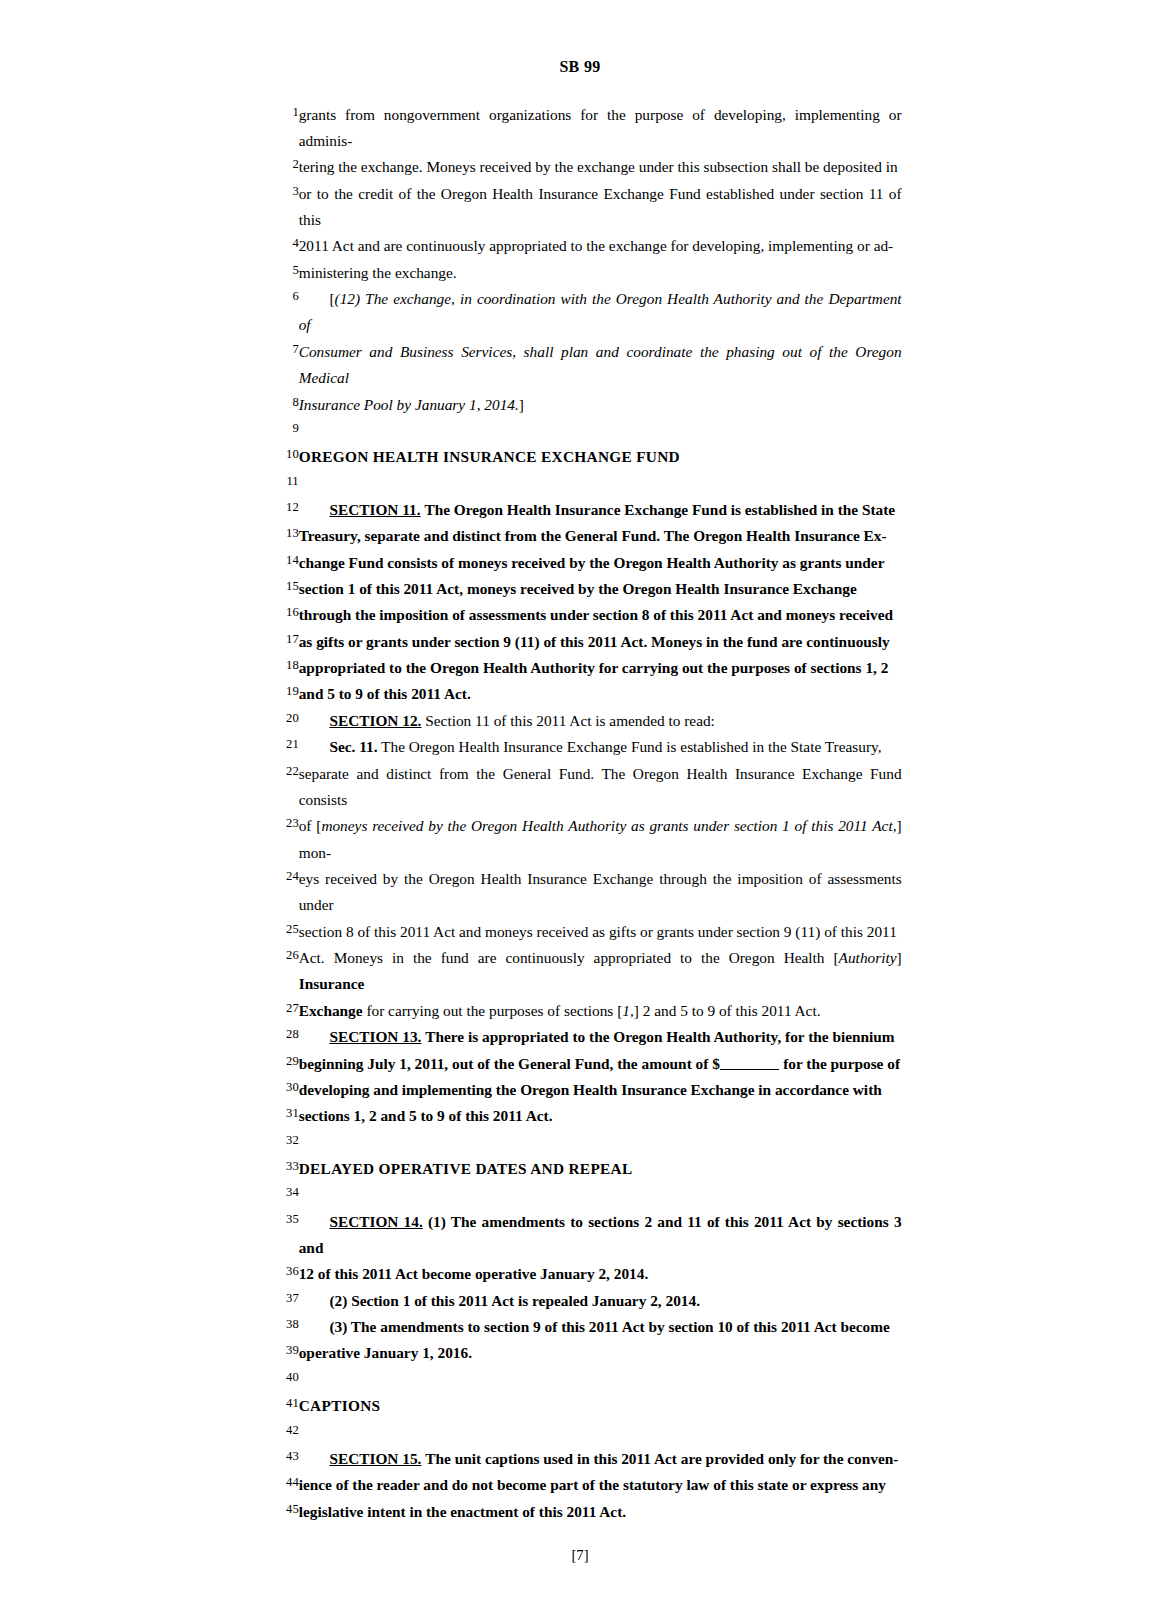SB 99
| 1 | grants from nongovernment organizations for the purpose of developing, implementing or adminis- |
| 2 | tering the exchange. Moneys received by the exchange under this subsection shall be deposited in |
| 3 | or to the credit of the Oregon Health Insurance Exchange Fund established under section 11 of this |
| 4 | 2011 Act and are continuously appropriated to the exchange for developing, implementing or ad- |
| 5 | ministering the exchange. |
| 6 | [ (12) The exchange, in coordination with the Oregon Health Authority and the Department of |
| 7 | Consumer and Business Services, shall plan and coordinate the phasing out of the Oregon Medical |
| 8 | Insurance Pool by January 1, 2014. ] |
| 9 | |
| 10 | OREGON HEALTH INSURANCE EXCHANGE FUND |
| 11 | |
| 12 | SECTION 11. The Oregon Health Insurance Exchange Fund is established in the State |
| 13 | Treasury, separate and distinct from the General Fund. The Oregon Health Insurance Ex- |
| 14 | change Fund consists of moneys received by the Oregon Health Authority as grants under |
| 15 | section 1 of this 2011 Act, moneys received by the Oregon Health Insurance Exchange |
| 16 | through the imposition of assessments under section 8 of this 2011 Act and moneys received |
| 17 | as gifts or grants under section 9 (11) of this 2011 Act. Moneys in the fund are continuously |
| 18 | appropriated to the Oregon Health Authority for carrying out the purposes of sections 1, 2 |
| 19 | and 5 to 9 of this 2011 Act. |
| 20 | SECTION 12. Section 11 of this 2011 Act is amended to read: |
| 21 | Sec. 11. The Oregon Health Insurance Exchange Fund is established in the State Treasury, |
| 22 | separate and distinct from the General Fund. The Oregon Health Insurance Exchange Fund consists |
| 23 | of [ moneys received by the Oregon Health Authority as grants under section 1 of this 2011 Act, ] mon- |
| 24 | eys received by the Oregon Health Insurance Exchange through the imposition of assessments under |
| 25 | section 8 of this 2011 Act and moneys received as gifts or grants under section 9 (11) of this 2011 |
| 26 | Act. Moneys in the fund are continuously appropriated to the Oregon Health [ Authority ] Insurance |
| 27 | Exchange for carrying out the purposes of sections [ 1, ] 2 and 5 to 9 of this 2011 Act. |
| 28 | SECTION 13. There is appropriated to the Oregon Health Authority, for the biennium |
| 29 | beginning July 1, 2011, out of the General Fund, the amount of $ for the purpose of |
| 30 | developing and implementing the Oregon Health Insurance Exchange in accordance with |
| 31 | sections 1, 2 and 5 to 9 of this 2011 Act. |
| 32 | |
| 33 | DELAYED OPERATIVE DATES AND REPEAL |
| 34 | |
| 35 | SECTION 14. (1) The amendments to sections 2 and 11 of this 2011 Act by sections 3 and |
| 36 | 12 of this 2011 Act become operative January 2, 2014. |
| 37 | (2) Section 1 of this 2011 Act is repealed January 2, 2014. |
| 38 | (3) The amendments to section 9 of this 2011 Act by section 10 of this 2011 Act become |
| 39 | operative January 1, 2016. |
| 40 | |
| 41 | CAPTIONS |
| 42 | |
| 43 | SECTION 15. The unit captions used in this 2011 Act are provided only for the conven- |
| 44 | ience of the reader and do not become part of the statutory law of this state or express any |
| 45 | legislative intent in the enactment of this 2011 Act. |
[7]